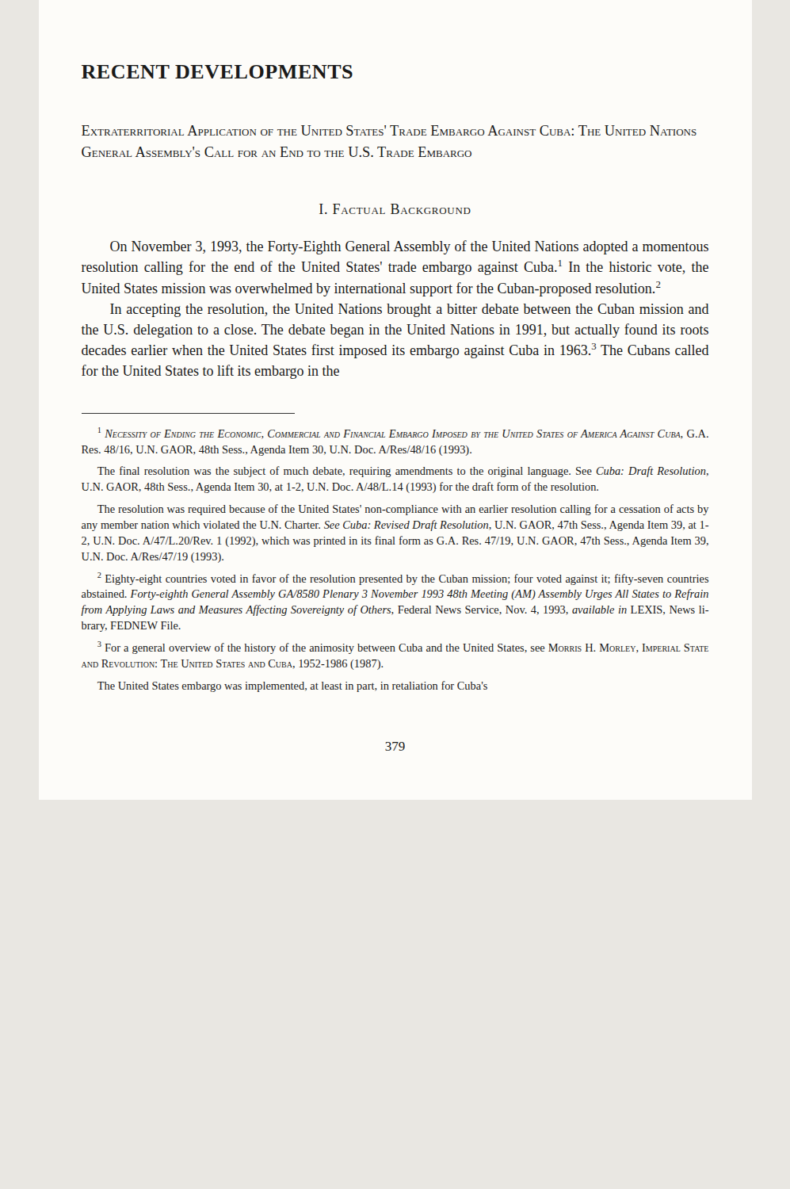RECENT DEVELOPMENTS
Extraterritorial Application of the United States' Trade Embargo Against Cuba: The United Nations General Assembly's Call for an End to the U.S. Trade Embargo
I. Factual Background
On November 3, 1993, the Forty-Eighth General Assembly of the United Nations adopted a momentous resolution calling for the end of the United States' trade embargo against Cuba.1 In the historic vote, the United States mission was overwhelmed by international support for the Cuban-proposed resolution.2
In accepting the resolution, the United Nations brought a bitter debate between the Cuban mission and the U.S. delegation to a close. The debate began in the United Nations in 1991, but actually found its roots decades earlier when the United States first imposed its embargo against Cuba in 1963.3 The Cubans called for the United States to lift its embargo in the
1 Necessity of Ending the Economic, Commercial and Financial Embargo Imposed by the United States of America Against Cuba, G.A. Res. 48/16, U.N. GAOR, 48th Sess., Agenda Item 30, U.N. Doc. A/Res/48/16 (1993).
The final resolution was the subject of much debate, requiring amendments to the original language. See Cuba: Draft Resolution, U.N. GAOR, 48th Sess., Agenda Item 30, at 1-2, U.N. Doc. A/48/L.14 (1993) for the draft form of the resolution.
The resolution was required because of the United States' non-compliance with an earlier resolution calling for a cessation of acts by any member nation which violated the U.N. Charter. See Cuba: Revised Draft Resolution, U.N. GAOR, 47th Sess., Agenda Item 39, at 1-2, U.N. Doc. A/47/L.20/Rev. 1 (1992), which was printed in its final form as G.A. Res. 47/19, U.N. GAOR, 47th Sess., Agenda Item 39, U.N. Doc. A/Res/47/19 (1993).
2 Eighty-eight countries voted in favor of the resolution presented by the Cuban mission; four voted against it; fifty-seven countries abstained. Forty-eighth General Assembly GA/8580 Plenary 3 November 1993 48th Meeting (AM) Assembly Urges All States to Refrain from Applying Laws and Measures Affecting Sovereignty of Others, Federal News Service, Nov. 4, 1993, available in LEXIS, News library, FEDNEW File.
3 For a general overview of the history of the animosity between Cuba and the United States, see Morris H. Morley, Imperial State and Revolution: The United States and Cuba, 1952-1986 (1987).
The United States embargo was implemented, at least in part, in retaliation for Cuba's
379